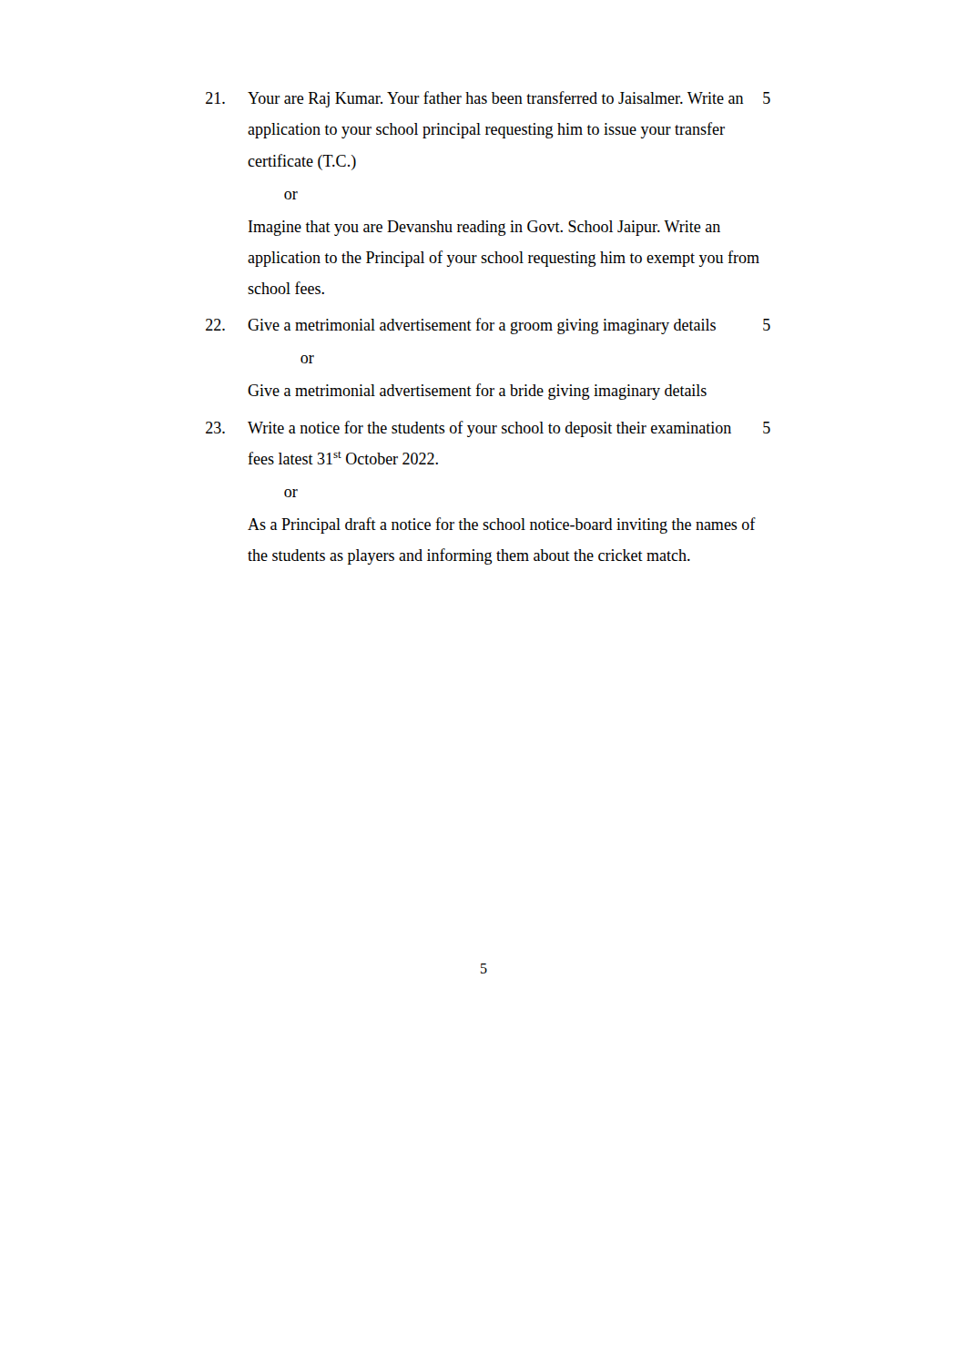21. 5 Your are Raj Kumar. Your father has been transferred to Jaisalmer. Write an application to your school principal requesting him to issue your transfer certificate (T.C.) or Imagine that you are Devanshu reading in Govt. School Jaipur. Write an application to the Principal of your school requesting him to exempt you from school fees.
22. 5 Give a metrimonial advertisement for a groom giving imaginary details or Give a metrimonial advertisement for a bride giving imaginary details
23. 5 Write a notice for the students of your school to deposit their examination fees latest 31st October 2022. or As a Principal draft a notice for the school notice-board inviting the names of the students as players and informing them about the cricket match.
5